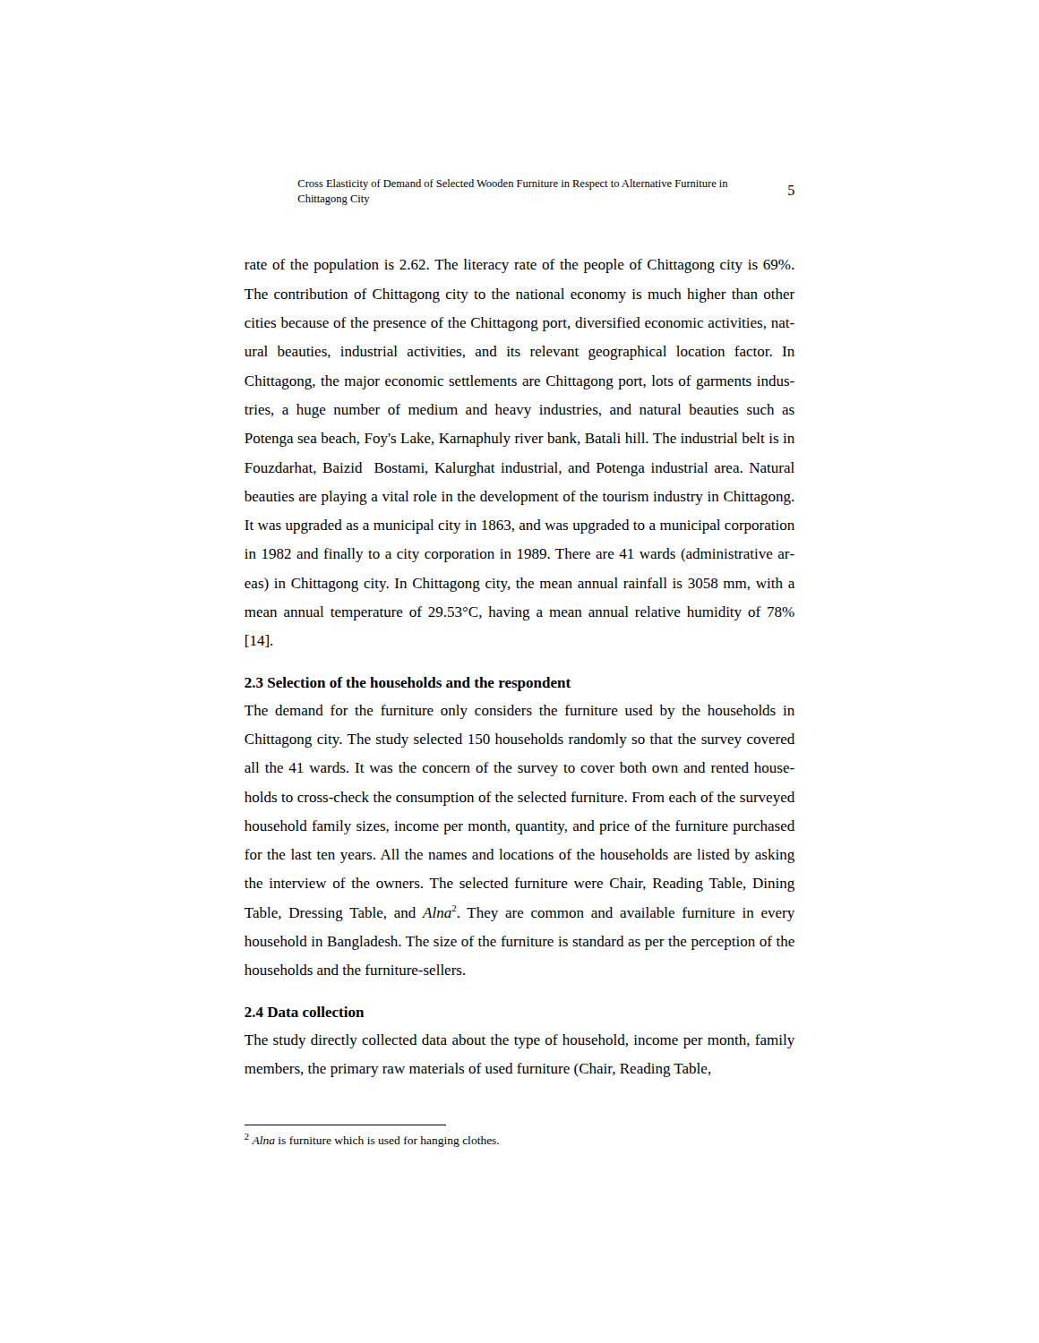Cross Elasticity of Demand of Selected Wooden Furniture in Respect to Alternative Furniture in Chittagong City
5
rate of the population is 2.62. The literacy rate of the people of Chittagong city is 69%. The contribution of Chittagong city to the national economy is much higher than other cities because of the presence of the Chittagong port, diversified economic activities, natural beauties, industrial activities, and its relevant geographical location factor. In Chittagong, the major economic settlements are Chittagong port, lots of garments industries, a huge number of medium and heavy industries, and natural beauties such as Potenga sea beach, Foy's Lake, Karnaphuly river bank, Batali hill. The industrial belt is in Fouzdarhat, Baizid Bostami, Kalurghat industrial, and Potenga industrial area. Natural beauties are playing a vital role in the development of the tourism industry in Chittagong. It was upgraded as a municipal city in 1863, and was upgraded to a municipal corporation in 1982 and finally to a city corporation in 1989. There are 41 wards (administrative areas) in Chittagong city. In Chittagong city, the mean annual rainfall is 3058 mm, with a mean annual temperature of 29.53°C, having a mean annual relative humidity of 78% [14].
2.3 Selection of the households and the respondent
The demand for the furniture only considers the furniture used by the households in Chittagong city. The study selected 150 households randomly so that the survey covered all the 41 wards. It was the concern of the survey to cover both own and rented households to cross-check the consumption of the selected furniture. From each of the surveyed household family sizes, income per month, quantity, and price of the furniture purchased for the last ten years. All the names and locations of the households are listed by asking the interview of the owners. The selected furniture were Chair, Reading Table, Dining Table, Dressing Table, and Alna2. They are common and available furniture in every household in Bangladesh. The size of the furniture is standard as per the perception of the households and the furniture-sellers.
2.4 Data collection
The study directly collected data about the type of household, income per month, family members, the primary raw materials of used furniture (Chair, Reading Table,
2 Alna is furniture which is used for hanging clothes.